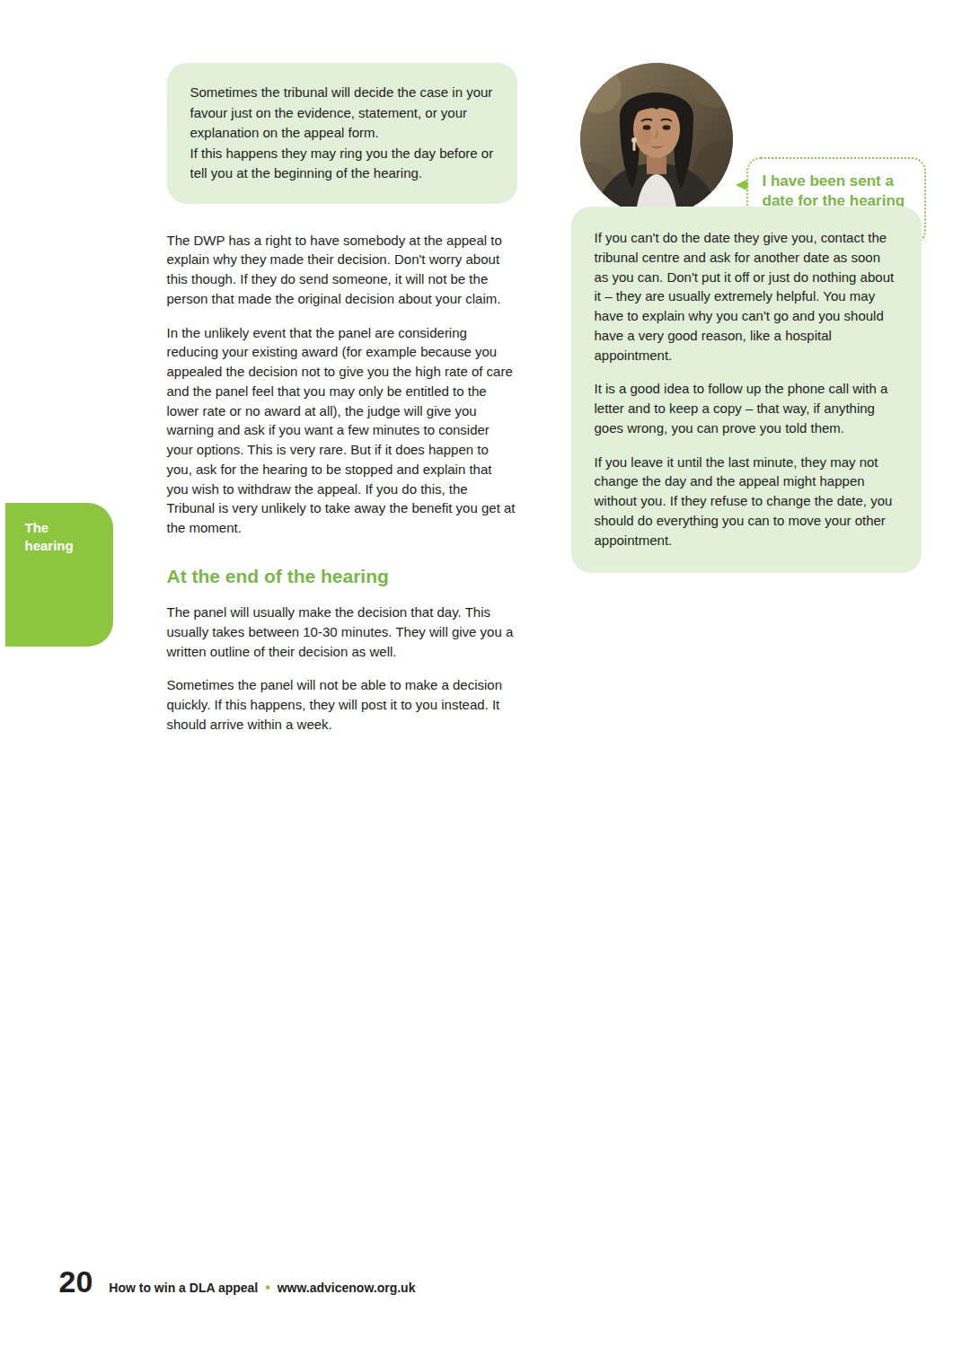The
hearing
Sometimes the tribunal will decide the case in your favour just on the evidence, statement, or your explanation on the appeal form.
If this happens they may ring you the day before or tell you at the beginning of the hearing.
The DWP has a right to have somebody at the appeal to explain why they made their decision. Don't worry about this though. If they do send someone, it will not be the person that made the original decision about your claim.
In the unlikely event that the panel are considering reducing your existing award (for example because you appealed the decision not to give you the high rate of care and the panel feel that you may only be entitled to the lower rate or no award at all), the judge will give you warning and ask if you want a few minutes to consider your options. This is very rare. But if it does happen to you, ask for the hearing to be stopped and explain that you wish to withdraw the appeal. If you do this, the Tribunal is very unlikely to take away the benefit you get at the moment.
At the end of the hearing
The panel will usually make the decision that day. This usually takes between 10-30 minutes. They will give you a written outline of their decision as well.
Sometimes the panel will not be able to make a decision quickly. If this happens, they will post it to you instead. It should arrive within a week.
I have been sent a date for the hearing – I can't go!
If you can't do the date they give you, contact the tribunal centre and ask for another date as soon as you can. Don't put it off or just do nothing about it – they are usually extremely helpful. You may have to explain why you can't go and you should have a very good reason, like a hospital appointment.
It is a good idea to follow up the phone call with a letter and to keep a copy – that way, if anything goes wrong, you can prove you told them.
If you leave it until the last minute, they may not change the day and the appeal might happen without you. If they refuse to change the date, you should do everything you can to move your other appointment.
20
How to win a DLA appeal • www.advicenow.org.uk